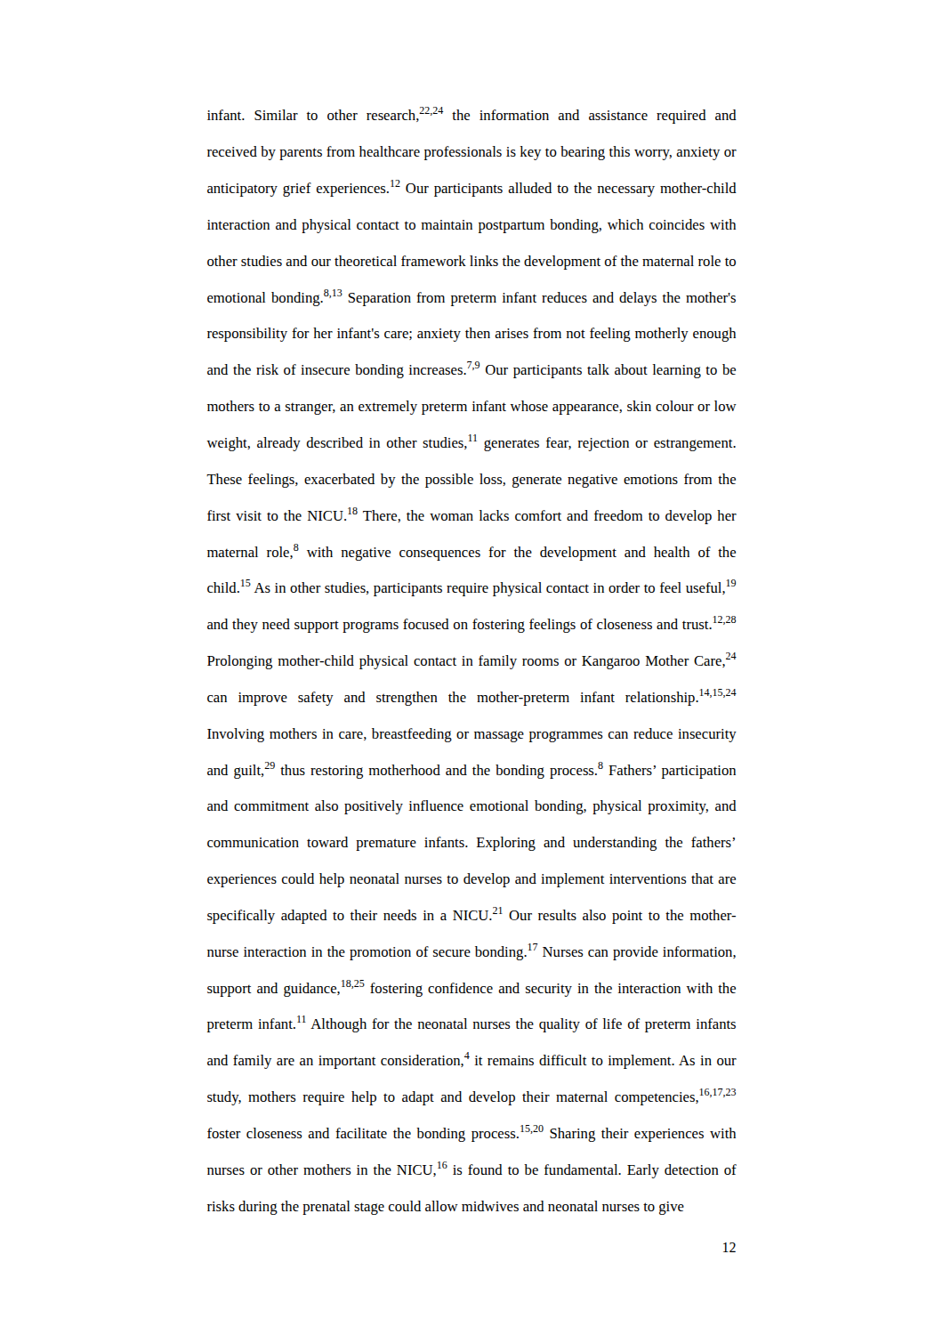infant. Similar to other research,22,24 the information and assistance required and received by parents from healthcare professionals is key to bearing this worry, anxiety or anticipatory grief experiences.12 Our participants alluded to the necessary mother-child interaction and physical contact to maintain postpartum bonding, which coincides with other studies and our theoretical framework links the development of the maternal role to emotional bonding.8,13 Separation from preterm infant reduces and delays the mother's responsibility for her infant's care; anxiety then arises from not feeling motherly enough and the risk of insecure bonding increases.7,9 Our participants talk about learning to be mothers to a stranger, an extremely preterm infant whose appearance, skin colour or low weight, already described in other studies,11 generates fear, rejection or estrangement. These feelings, exacerbated by the possible loss, generate negative emotions from the first visit to the NICU.18 There, the woman lacks comfort and freedom to develop her maternal role,8 with negative consequences for the development and health of the child.15 As in other studies, participants require physical contact in order to feel useful,19 and they need support programs focused on fostering feelings of closeness and trust.12,28 Prolonging mother-child physical contact in family rooms or Kangaroo Mother Care,24 can improve safety and strengthen the mother-preterm infant relationship.14,15,24 Involving mothers in care, breastfeeding or massage programmes can reduce insecurity and guilt,29 thus restoring motherhood and the bonding process.8 Fathers’ participation and commitment also positively influence emotional bonding, physical proximity, and communication toward premature infants. Exploring and understanding the fathers’ experiences could help neonatal nurses to develop and implement interventions that are specifically adapted to their needs in a NICU.21 Our results also point to the mother-nurse interaction in the promotion of secure bonding.17 Nurses can provide information, support and guidance,18,25 fostering confidence and security in the interaction with the preterm infant.11 Although for the neonatal nurses the quality of life of preterm infants and family are an important consideration,4 it remains difficult to implement. As in our study, mothers require help to adapt and develop their maternal competencies,16,17,23 foster closeness and facilitate the bonding process.15,20 Sharing their experiences with nurses or other mothers in the NICU,16 is found to be fundamental. Early detection of risks during the prenatal stage could allow midwives and neonatal nurses to give
12